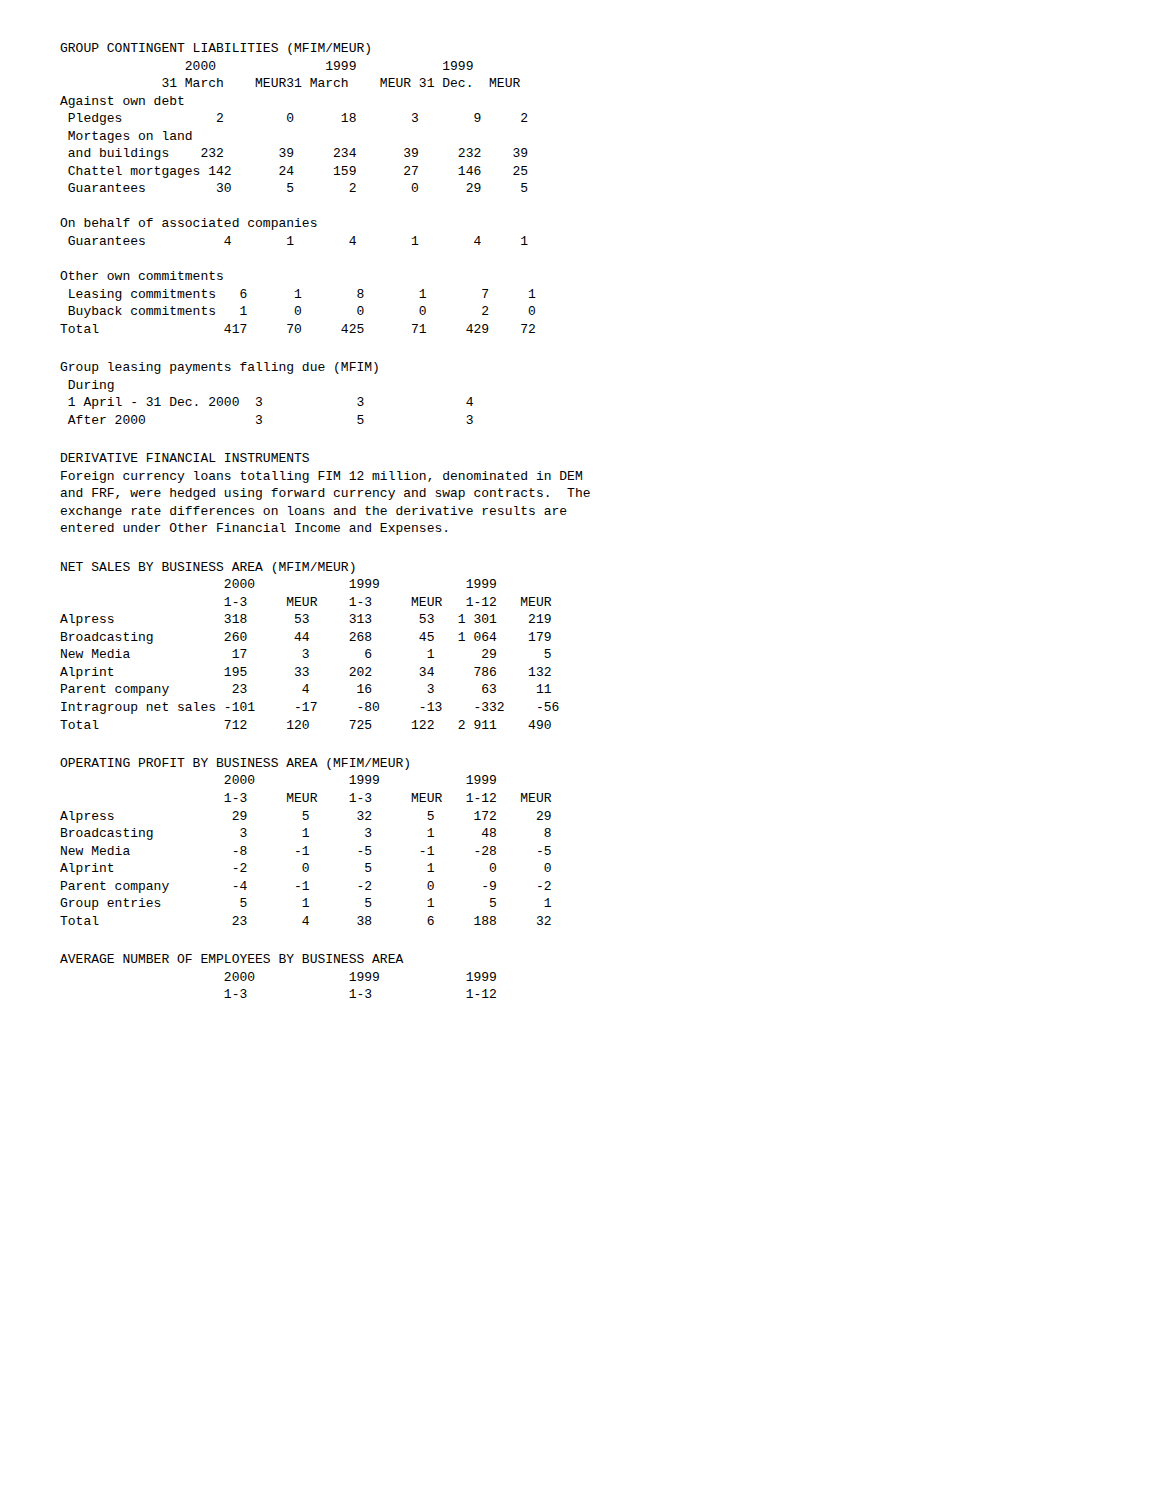GROUP CONTINGENT LIABILITIES (MFIM/MEUR)
                2000              1999           1999
             31 March    MEUR31 March    MEUR 31 Dec.  MEUR
Against own debt
 Pledges            2        0      18       3       9     2
 Mortages on land
 and buildings    232       39     234      39     232    39
 Chattel mortgages 142      24     159      27     146    25
 Guarantees         30       5       2       0      29     5

On behalf of associated companies
 Guarantees          4       1       4       1       4     1

Other own commitments
 Leasing commitments   6      1       8       1       7     1
 Buyback commitments   1      0       0       0       2     0
Total                417     70     425      71     429    72
Group leasing payments falling due (MFIM)
 During
 1 April - 31 Dec. 2000  3            3             4
 After 2000              3            5             3
DERIVATIVE FINANCIAL INSTRUMENTS
Foreign currency loans totalling FIM 12 million, denominated in DEM
and FRF, were hedged using forward currency and swap contracts.  The
exchange rate differences on loans and the derivative results are
entered under Other Financial Income and Expenses.
NET SALES BY BUSINESS AREA (MFIM/MEUR)
                     2000            1999           1999
                     1-3     MEUR    1-3     MEUR   1-12   MEUR
Alpress              318      53     313      53   1 301    219
Broadcasting         260      44     268      45   1 064    179
New Media             17       3       6       1      29      5
Alprint              195      33     202      34     786    132
Parent company        23       4      16       3      63     11
Intragroup net sales -101     -17     -80     -13    -332    -56
Total                712     120     725     122   2 911    490
OPERATING PROFIT BY BUSINESS AREA (MFIM/MEUR)
                     2000            1999           1999
                     1-3     MEUR    1-3     MEUR   1-12   MEUR
Alpress               29       5      32       5     172     29
Broadcasting           3       1       3       1      48      8
New Media             -8      -1      -5      -1     -28     -5
Alprint               -2       0       5       1       0      0
Parent company        -4      -1      -2       0      -9     -2
Group entries          5       1       5       1       5      1
Total                 23       4      38       6     188     32
AVERAGE NUMBER OF EMPLOYEES BY BUSINESS AREA
                     2000            1999           1999
                     1-3             1-3            1-12